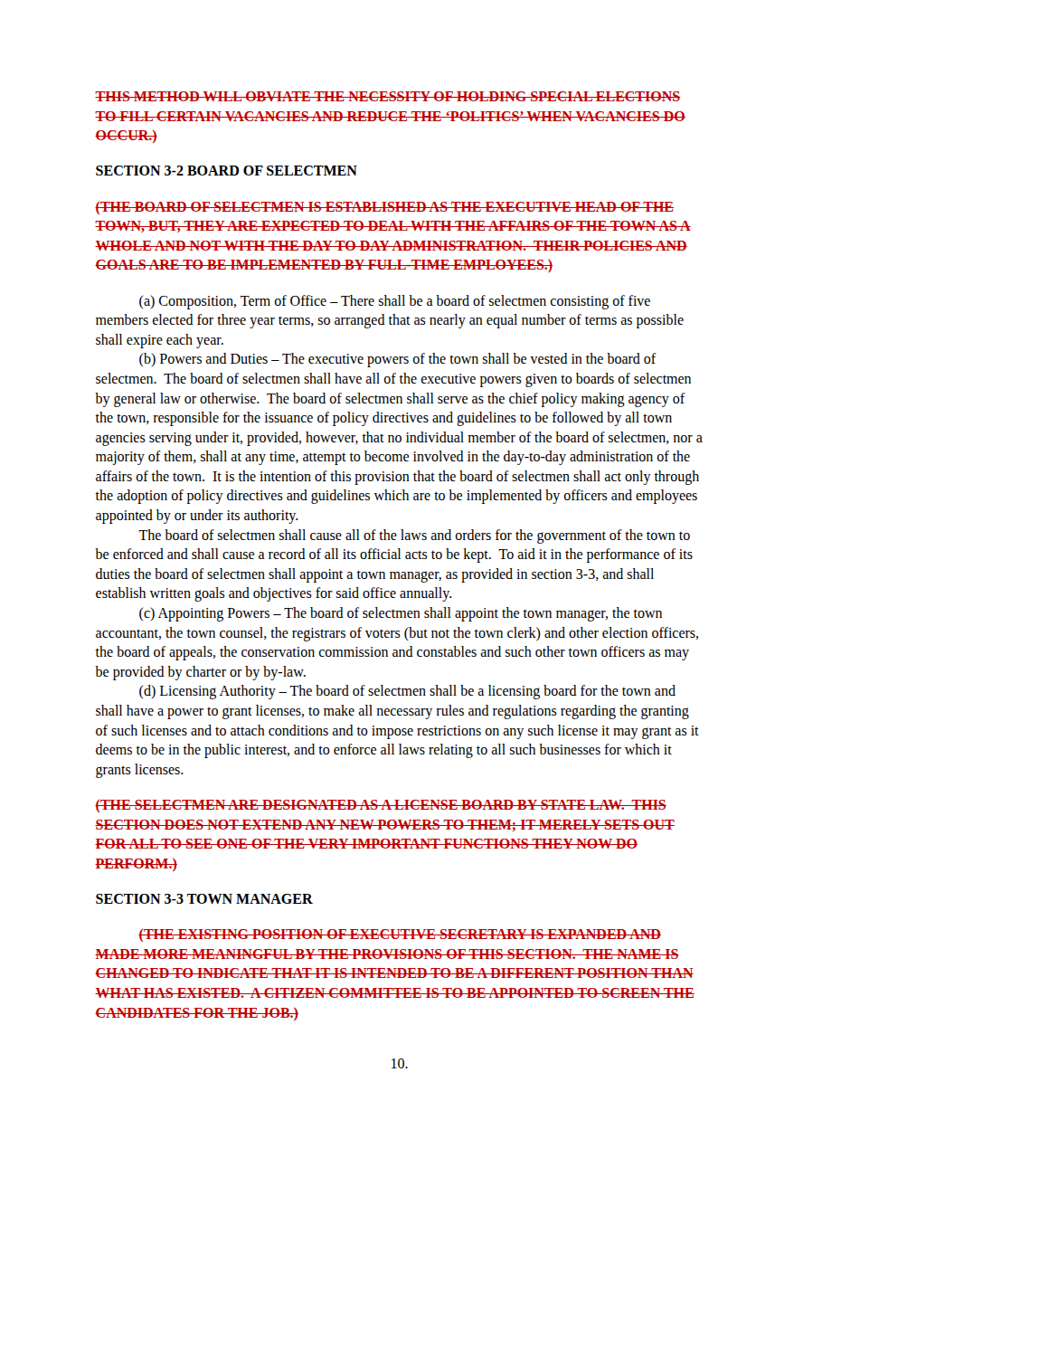This method will obviate the necessity of holding special elections to fill certain vacancies and reduce the ‘politics’ when vacancies do occur.)
Section 3-2 Board of Selectmen
(The Board of Selectmen is established as the executive head of the town, but, they are expected to deal with the affairs of the town as a whole and not with the day to day administration. Their policies and goals are to be implemented by full-time employees.)
(a) Composition, Term of Office – There shall be a board of selectmen consisting of five members elected for three year terms, so arranged that as nearly an equal number of terms as possible shall expire each year.
(b) Powers and Duties – The executive powers of the town shall be vested in the board of selectmen. The board of selectmen shall have all of the executive powers given to boards of selectmen by general law or otherwise. The board of selectmen shall serve as the chief policy making agency of the town, responsible for the issuance of policy directives and guidelines to be followed by all town agencies serving under it, provided, however, that no individual member of the board of selectmen, nor a majority of them, shall at any time, attempt to become involved in the day-to-day administration of the affairs of the town. It is the intention of this provision that the board of selectmen shall act only through the adoption of policy directives and guidelines which are to be implemented by officers and employees appointed by or under its authority.
The board of selectmen shall cause all of the laws and orders for the government of the town to be enforced and shall cause a record of all its official acts to be kept. To aid it in the performance of its duties the board of selectmen shall appoint a town manager, as provided in section 3-3, and shall establish written goals and objectives for said office annually.
(c) Appointing Powers – The board of selectmen shall appoint the town manager, the town accountant, the town counsel, the registrars of voters (but not the town clerk) and other election officers, the board of appeals, the conservation commission and constables and such other town officers as may be provided by charter or by by-law.
(d) Licensing Authority – The board of selectmen shall be a licensing board for the town and shall have a power to grant licenses, to make all necessary rules and regulations regarding the granting of such licenses and to attach conditions and to impose restrictions on any such license it may grant as it deems to be in the public interest, and to enforce all laws relating to all such businesses for which it grants licenses.
(The selectmen are designated as a license board by state law. This section does not extend any new powers to them; it merely sets out for all to see one of the very important functions they now do perform.)
Section 3-3 Town Manager
(The existing position of executive secretary is expanded and made more meaningful by the provisions of this section. The name is changed to indicate that it is intended to be a different position than what has existed. A citizen committee is to be appointed to screen the candidates for the job.)
10.